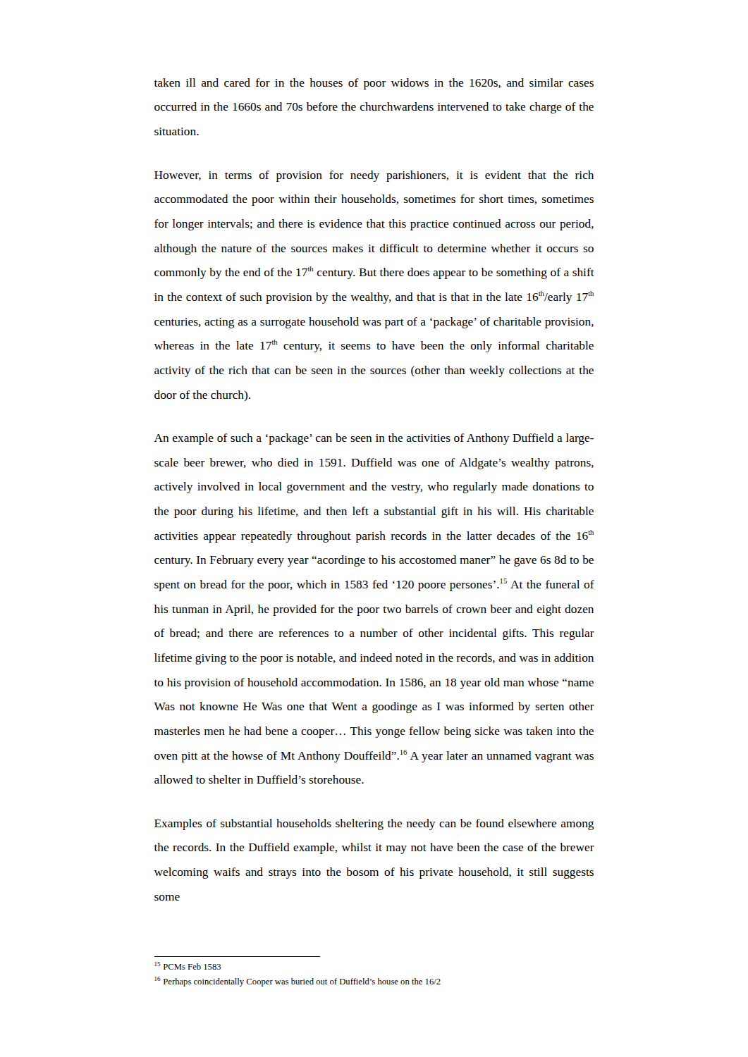taken ill and cared for in the houses of poor widows in the 1620s, and similar cases occurred in the 1660s and 70s before the churchwardens intervened to take charge of the situation.
However, in terms of provision for needy parishioners, it is evident that the rich accommodated the poor within their households, sometimes for short times, sometimes for longer intervals; and there is evidence that this practice continued across our period, although the nature of the sources makes it difficult to determine whether it occurs so commonly by the end of the 17th century. But there does appear to be something of a shift in the context of such provision by the wealthy, and that is that in the late 16th/early 17th centuries, acting as a surrogate household was part of a ‘package’ of charitable provision, whereas in the late 17th century, it seems to have been the only informal charitable activity of the rich that can be seen in the sources (other than weekly collections at the door of the church).
An example of such a ‘package’ can be seen in the activities of Anthony Duffield a large-scale beer brewer, who died in 1591. Duffield was one of Aldgate’s wealthy patrons, actively involved in local government and the vestry, who regularly made donations to the poor during his lifetime, and then left a substantial gift in his will. His charitable activities appear repeatedly throughout parish records in the latter decades of the 16th century. In February every year “acordinge to his accostomed maner” he gave 6s 8d to be spent on bread for the poor, which in 1583 fed ‘120 poore persones’.15 At the funeral of his tunman in April, he provided for the poor two barrels of crown beer and eight dozen of bread; and there are references to a number of other incidental gifts. This regular lifetime giving to the poor is notable, and indeed noted in the records, and was in addition to his provision of household accommodation. In 1586, an 18 year old man whose “name Was not knowne He Was one that Went a goodinge as I was informed by serten other masterles men he had bene a cooper… This yonge fellow being sicke was taken into the oven pitt at the howse of Mt Anthony Douffeild”.16 A year later an unnamed vagrant was allowed to shelter in Duffield’s storehouse.
Examples of substantial households sheltering the needy can be found elsewhere among the records. In the Duffield example, whilst it may not have been the case of the brewer welcoming waifs and strays into the bosom of his private household, it still suggests some
15 PCMs Feb 1583
16 Perhaps coincidentally Cooper was buried out of Duffield’s house on the 16/2